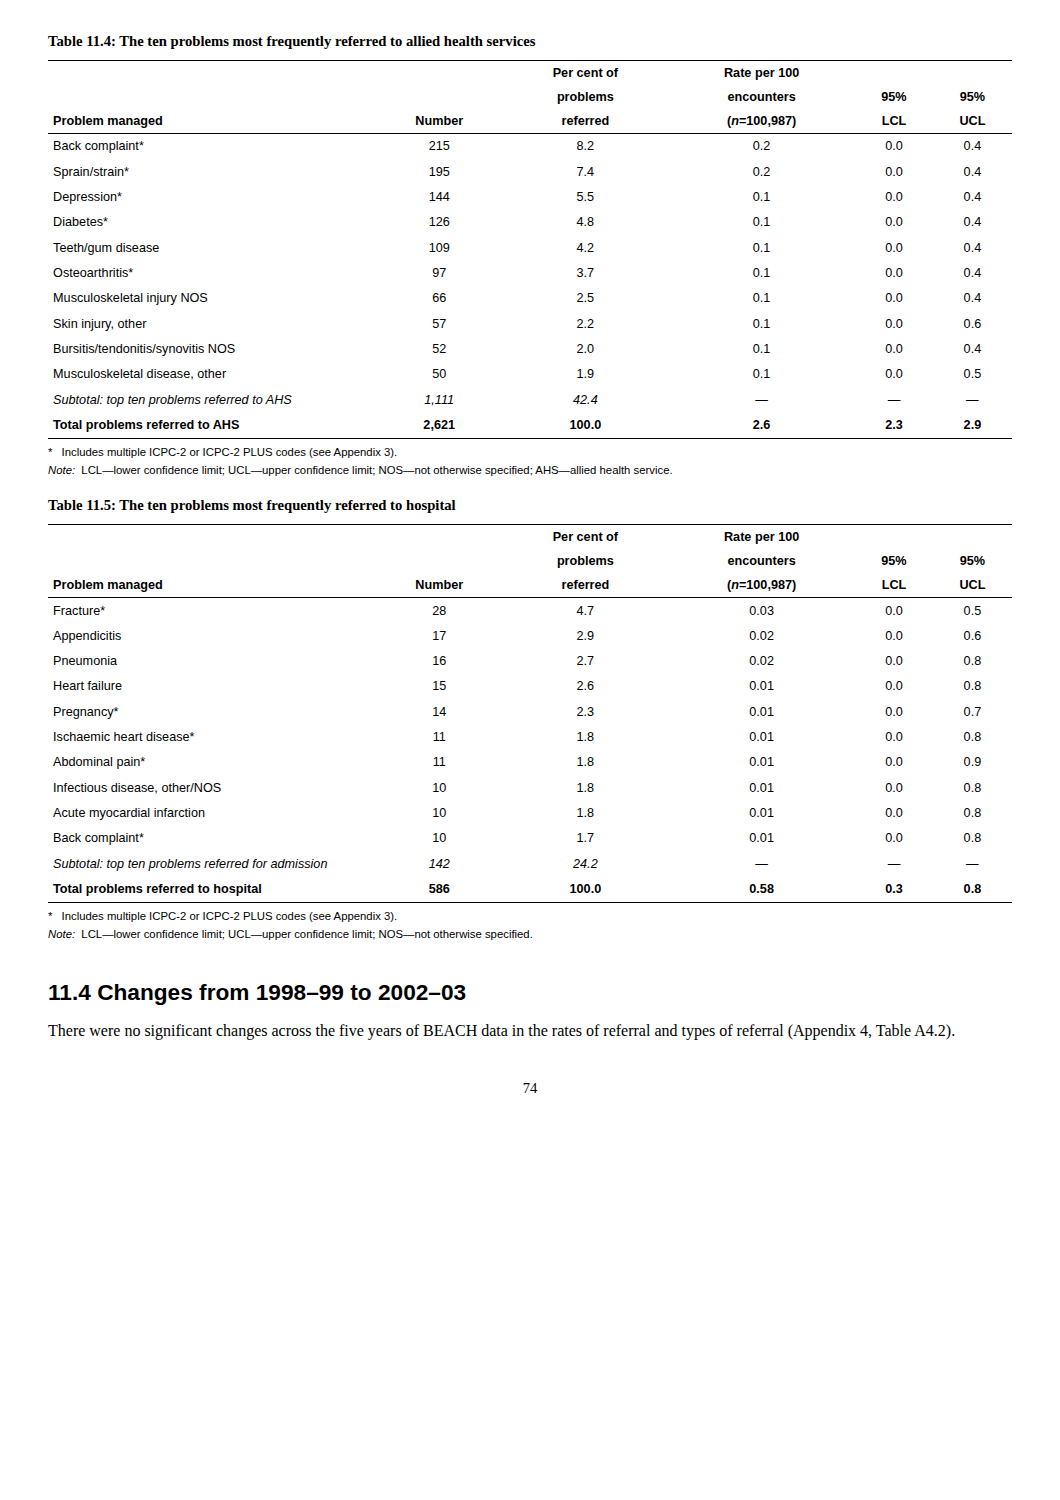Table 11.4: The ten problems most frequently referred to allied health services
| | | Per cent of | Rate per 100 | | |
| --- | --- | --- | --- | --- | --- |
| | | problems | encounters | 95% | 95% |
| Problem managed | Number | referred | ( n =100,987) | LCL | UCL |
| Back complaint* | 215 | 8.2 | 0.2 | 0.0 | 0.4 |
| Sprain/strain* | 195 | 7.4 | 0.2 | 0.0 | 0.4 |
| Depression* | 144 | 5.5 | 0.1 | 0.0 | 0.4 |
| Diabetes* | 126 | 4.8 | 0.1 | 0.0 | 0.4 |
| Teeth/gum disease | 109 | 4.2 | 0.1 | 0.0 | 0.4 |
| Osteoarthritis* | 97 | 3.7 | 0.1 | 0.0 | 0.4 |
| Musculoskeletal injury NOS | 66 | 2.5 | 0.1 | 0.0 | 0.4 |
| Skin injury, other | 57 | 2.2 | 0.1 | 0.0 | 0.6 |
| Bursitis/tendonitis/synovitis NOS | 52 | 2.0 | 0.1 | 0.0 | 0.4 |
| Musculoskeletal disease, other | 50 | 1.9 | 0.1 | 0.0 | 0.5 |
| Subtotal: top ten problems referred to AHS | 1,111 | 42.4 | — | — | — |
| Total problems referred to AHS | 2,621 | 100.0 | 2.6 | 2.3 | 2.9 |
*Includes multiple ICPC-2 or ICPC-2 PLUS codes (see Appendix 3).
Note: LCL—lower confidence limit; UCL—upper confidence limit; NOS—not otherwise specified; AHS—allied health service.
Table 11.5: The ten problems most frequently referred to hospital
| | | Per cent of | Rate per 100 | | |
| --- | --- | --- | --- | --- | --- |
| | | problems | encounters | 95% | 95% |
| Problem managed | Number | referred | ( n =100,987) | LCL | UCL |
| Fracture* | 28 | 4.7 | 0.03 | 0.0 | 0.5 |
| Appendicitis | 17 | 2.9 | 0.02 | 0.0 | 0.6 |
| Pneumonia | 16 | 2.7 | 0.02 | 0.0 | 0.8 |
| Heart failure | 15 | 2.6 | 0.01 | 0.0 | 0.8 |
| Pregnancy* | 14 | 2.3 | 0.01 | 0.0 | 0.7 |
| Ischaemic heart disease* | 11 | 1.8 | 0.01 | 0.0 | 0.8 |
| Abdominal pain* | 11 | 1.8 | 0.01 | 0.0 | 0.9 |
| Infectious disease, other/NOS | 10 | 1.8 | 0.01 | 0.0 | 0.8 |
| Acute myocardial infarction | 10 | 1.8 | 0.01 | 0.0 | 0.8 |
| Back complaint* | 10 | 1.7 | 0.01 | 0.0 | 0.8 |
| Subtotal: top ten problems referred for admission | 142 | 24.2 | — | — | — |
| Total problems referred to hospital | 586 | 100.0 | 0.58 | 0.3 | 0.8 |
*Includes multiple ICPC-2 or ICPC-2 PLUS codes (see Appendix 3).
Note: LCL—lower confidence limit; UCL—upper confidence limit; NOS—not otherwise specified.
11.4 Changes from 1998–99 to 2002–03
There were no significant changes across the five years of BEACH data in the rates of referral and types of referral (Appendix 4, Table A4.2).
74